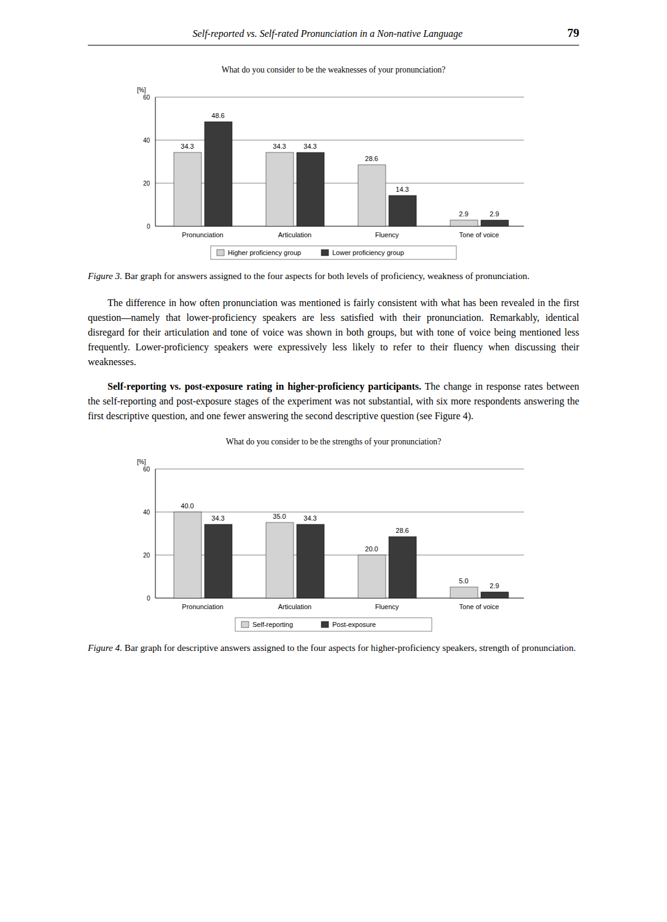Self-reported vs. Self-rated Pronunciation in a Non-native Language 79
What do you consider to be the weaknesses of your pronunciation?
[%] 60 40 20 0 34.3 48.6 Pronunciation 34.3 34.3 Articulation 28.6 14.3 Fluency 2.9 2.9 Tone of voice Higher proficiency group Lower proficiency group
Figure 3. Bar graph for answers assigned to the four aspects for both levels of proficiency, weakness of pronunciation.
The difference in how often pronunciation was mentioned is fairly consistent with what has been revealed in the first question—namely that lower-proficiency speakers are less satisfied with their pronunciation. Remarkably, identical disregard for their articulation and tone of voice was shown in both groups, but with tone of voice being mentioned less frequently. Lower-proficiency speakers were expressively less likely to refer to their fluency when discussing their weaknesses.
Self-reporting vs. post-exposure rating in higher-proficiency participants. The change in response rates between the self-reporting and post-exposure stages of the experiment was not substantial, with six more respondents answering the first descriptive question, and one fewer answering the second descriptive question (see Figure 4).
What do you consider to be the strengths of your pronunciation?
[%] 60 40 20 0 40.0 34.3 Pronunciation 35.0 34.3 Articulation 20.0 28.6 Fluency 5.0 2.9 Tone of voice Self-reporting Post-exposure
Figure 4. Bar graph for descriptive answers assigned to the four aspects for higher-proficiency speakers, strength of pronunciation.